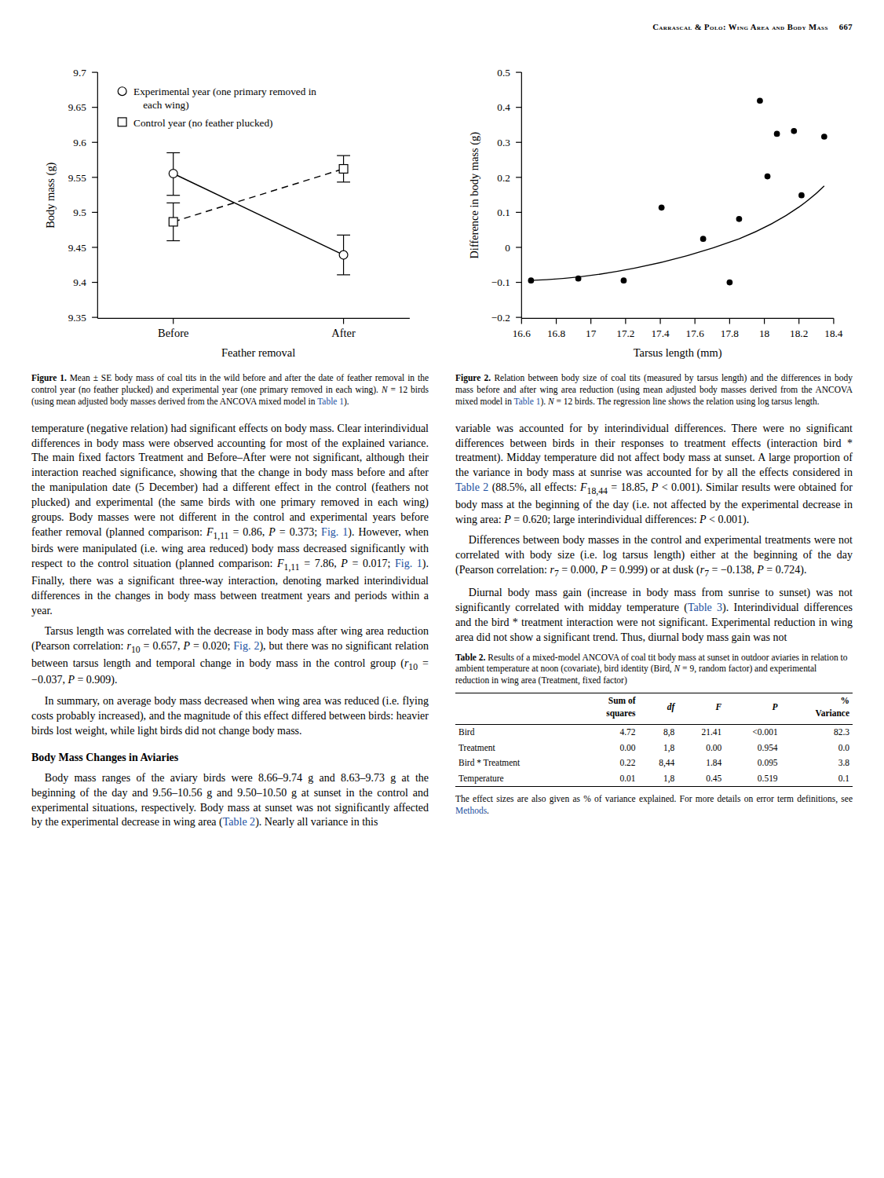Carrascal & Polo: Wing Area and Body Mass 667
9.7 9.65 9.6 9.55 9.5 9.45 9.4 9.35 Body mass (g) Before After Feather removal Experimental year (one primary removed in each wing) Control year (no feather plucked)
Figure 1. Mean ± SE body mass of coal tits in the wild before and after the date of feather removal in the control year (no feather plucked) and experimental year (one primary removed in each wing). N = 12 birds (using mean adjusted body masses derived from the ANCOVA mixed model in Table 1).
0.5 0.4 0.3 0.2 0.1 0 −0.1 −0.2 Difference in body mass (g) 16.6 16.8 17 17.2 17.4 17.6 17.8 18 18.2 18.4 Tarsus length (mm)
Figure 2. Relation between body size of coal tits (measured by tarsus length) and the differences in body mass before and after wing area reduction (using mean adjusted body masses derived from the ANCOVA mixed model in Table 1). N = 12 birds. The regression line shows the relation using log tarsus length.
temperature (negative relation) had significant effects on body mass. Clear interindividual differences in body mass were observed accounting for most of the explained variance. The main fixed factors Treatment and Before–After were not significant, although their interaction reached significance, showing that the change in body mass before and after the manipulation date (5 December) had a different effect in the control (feathers not plucked) and experimental (the same birds with one primary removed in each wing) groups. Body masses were not different in the control and experimental years before feather removal (planned comparison: F1,11 = 0.86, P = 0.373; Fig. 1). However, when birds were manipulated (i.e. wing area reduced) body mass decreased significantly with respect to the control situation (planned comparison: F1,11 = 7.86, P = 0.017; Fig. 1). Finally, there was a significant three-way interaction, denoting marked interindividual differences in the changes in body mass between treatment years and periods within a year.
Tarsus length was correlated with the decrease in body mass after wing area reduction (Pearson correlation: r10 = 0.657, P = 0.020; Fig. 2), but there was no significant relation between tarsus length and temporal change in body mass in the control group (r10 = −0.037, P = 0.909).
In summary, on average body mass decreased when wing area was reduced (i.e. flying costs probably increased), and the magnitude of this effect differed between birds: heavier birds lost weight, while light birds did not change body mass.
Body Mass Changes in Aviaries
Body mass ranges of the aviary birds were 8.66–9.74 g and 8.63–9.73 g at the beginning of the day and 9.56–10.56 g and 9.50–10.50 g at sunset in the control and experimental situations, respectively. Body mass at sunset was not significantly affected by the experimental decrease in wing area (Table 2). Nearly all variance in this
variable was accounted for by interindividual differences. There were no significant differences between birds in their responses to treatment effects (interaction bird * treatment). Midday temperature did not affect body mass at sunset. A large proportion of the variance in body mass at sunrise was accounted for by all the effects considered in Table 2 (88.5%, all effects: F18,44 = 18.85, P < 0.001). Similar results were obtained for body mass at the beginning of the day (i.e. not affected by the experimental decrease in wing area: P = 0.620; large interindividual differences: P < 0.001).
Differences between body masses in the control and experimental treatments were not correlated with body size (i.e. log tarsus length) either at the beginning of the day (Pearson correlation: r7 = 0.000, P = 0.999) or at dusk (r7 = −0.138, P = 0.724).
Diurnal body mass gain (increase in body mass from sunrise to sunset) was not significantly correlated with midday temperature (Table 3). Interindividual differences and the bird * treatment interaction were not significant. Experimental reduction in wing area did not show a significant trend. Thus, diurnal body mass gain was not
Table 2. Results of a mixed-model ANCOVA of coal tit body mass at sunset in outdoor aviaries in relation to ambient temperature at noon (covariate), bird identity (Bird, N = 9, random factor) and experimental reduction in wing area (Treatment, fixed factor)
| | Sum of squares | df | F | P | % Variance |
| --- | --- | --- | --- | --- | --- |
| Bird | 4.72 | 8,8 | 21.41 | <0.001 | 82.3 |
| Treatment | 0.00 | 1,8 | 0.00 | 0.954 | 0.0 |
| Bird * Treatment | 0.22 | 8,44 | 1.84 | 0.095 | 3.8 |
| Temperature | 0.01 | 1,8 | 0.45 | 0.519 | 0.1 |
The effect sizes are also given as % of variance explained. For more details on error term definitions, see Methods.